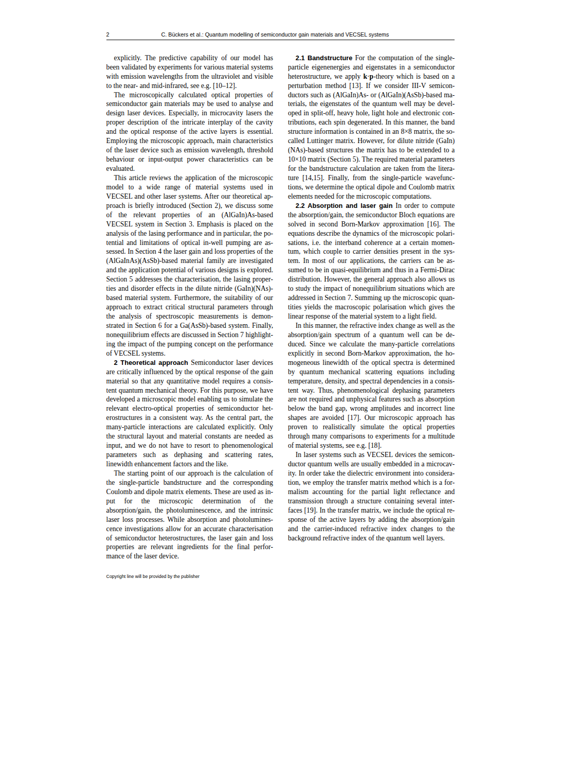2
C. Bückers et al.: Quantum modelling of semiconductor gain materials and VECSEL systems
explicitly. The predictive capability of our model has been validated by experiments for various material systems with emission wavelengths from the ultraviolet and visible to the near- and mid-infrared, see e.g. [10–12].
The microscopically calculated optical properties of semiconductor gain materials may be used to analyse and design laser devices. Especially, in microcavity lasers the proper description of the intricate interplay of the cavity and the optical response of the active layers is essential. Employing the microscopic approach, main characteristics of the laser device such as emission wavelength, threshold behaviour or input-output power characteristics can be evaluated.
This article reviews the application of the microscopic model to a wide range of material systems used in VECSEL and other laser systems. After our theoretical approach is briefly introduced (Section 2), we discuss some of the relevant properties of an (AlGaIn)As-based VECSEL system in Section 3. Emphasis is placed on the analysis of the lasing performance and in particular, the potential and limitations of optical in-well pumping are assessed. In Section 4 the laser gain and loss properties of the (AlGaInAs)(AsSb)-based material family are investigated and the application potential of various designs is explored. Section 5 addresses the characterisation, the lasing properties and disorder effects in the dilute nitride (GaIn)(NAs)-based material system. Furthermore, the suitability of our approach to extract critical structural parameters through the analysis of spectroscopic measurements is demonstrated in Section 6 for a Ga(AsSb)-based system. Finally, nonequilibrium effects are discussed in Section 7 highlighting the impact of the pumping concept on the performance of VECSEL systems.
2 Theoretical approach Semiconductor laser devices are critically influenced by the optical response of the gain material so that any quantitative model requires a consistent quantum mechanical theory. For this purpose, we have developed a microscopic model enabling us to simulate the relevant electro-optical properties of semiconductor heterostructures in a consistent way. As the central part, the many-particle interactions are calculated explicitly. Only the structural layout and material constants are needed as input, and we do not have to resort to phenomenological parameters such as dephasing and scattering rates, linewidth enhancement factors and the like.
The starting point of our approach is the calculation of the single-particle bandstructure and the corresponding Coulomb and dipole matrix elements. These are used as input for the microscopic determination of the absorption/gain, the photoluminescence, and the intrinsic laser loss processes. While absorption and photoluminescence investigations allow for an accurate characterisation of semiconductor heterostructures, the laser gain and loss properties are relevant ingredients for the final performance of the laser device.
2.1 Bandstructure For the computation of the single-particle eigenenergies and eigenstates in a semiconductor heterostructure, we apply k·p-theory which is based on a perturbation method [13]. If we consider III-V semiconductors such as (AlGaIn)As- or (AlGaIn)(AsSb)-based materials, the eigenstates of the quantum well may be developed in split-off, heavy hole, light hole and electronic contributions, each spin degenerated. In this manner, the band structure information is contained in an 8×8 matrix, the so-called Luttinger matrix. However, for dilute nitride (GaIn)(NAs)-based structures the matrix has to be extended to a 10×10 matrix (Section 5). The required material parameters for the bandstructure calculation are taken from the literature [14,15]. Finally, from the single-particle wavefunctions, we determine the optical dipole and Coulomb matrix elements needed for the microscopic computations.
2.2 Absorption and laser gain In order to compute the absorption/gain, the semiconductor Bloch equations are solved in second Born-Markov approximation [16]. The equations describe the dynamics of the microscopic polarisations, i.e. the interband coherence at a certain momentum, which couple to carrier densities present in the system. In most of our applications, the carriers can be assumed to be in quasi-equilibrium and thus in a Fermi-Dirac distribution. However, the general approach also allows us to study the impact of nonequilibrium situations which are addressed in Section 7. Summing up the microscopic quantities yields the macroscopic polarisation which gives the linear response of the material system to a light field.
In this manner, the refractive index change as well as the absorption/gain spectrum of a quantum well can be deduced. Since we calculate the many-particle correlations explicitly in second Born-Markov approximation, the homogeneous linewidth of the optical spectra is determined by quantum mechanical scattering equations including temperature, density, and spectral dependencies in a consistent way. Thus, phenomenological dephasing parameters are not required and unphysical features such as absorption below the band gap, wrong amplitudes and incorrect line shapes are avoided [17]. Our microscopic approach has proven to realistically simulate the optical properties through many comparisons to experiments for a multitude of material systems, see e.g. [18].
In laser systems such as VECSEL devices the semiconductor quantum wells are usually embedded in a microcavity. In order take the dielectric environment into consideration, we employ the transfer matrix method which is a formalism accounting for the partial light reflectance and transmission through a structure containing several interfaces [19]. In the transfer matrix, we include the optical response of the active layers by adding the absorption/gain and the carrier-induced refractive index changes to the background refractive index of the quantum well layers.
Copyright line will be provided by the publisher